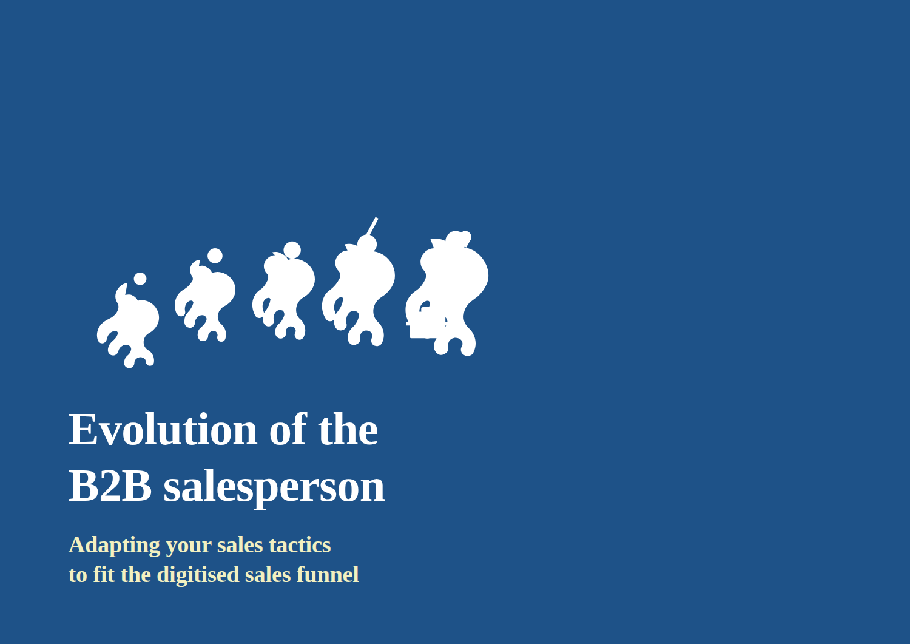Evolution of the B2B salesperson
Adapting your sales tactics to fit the digitised sales funnel